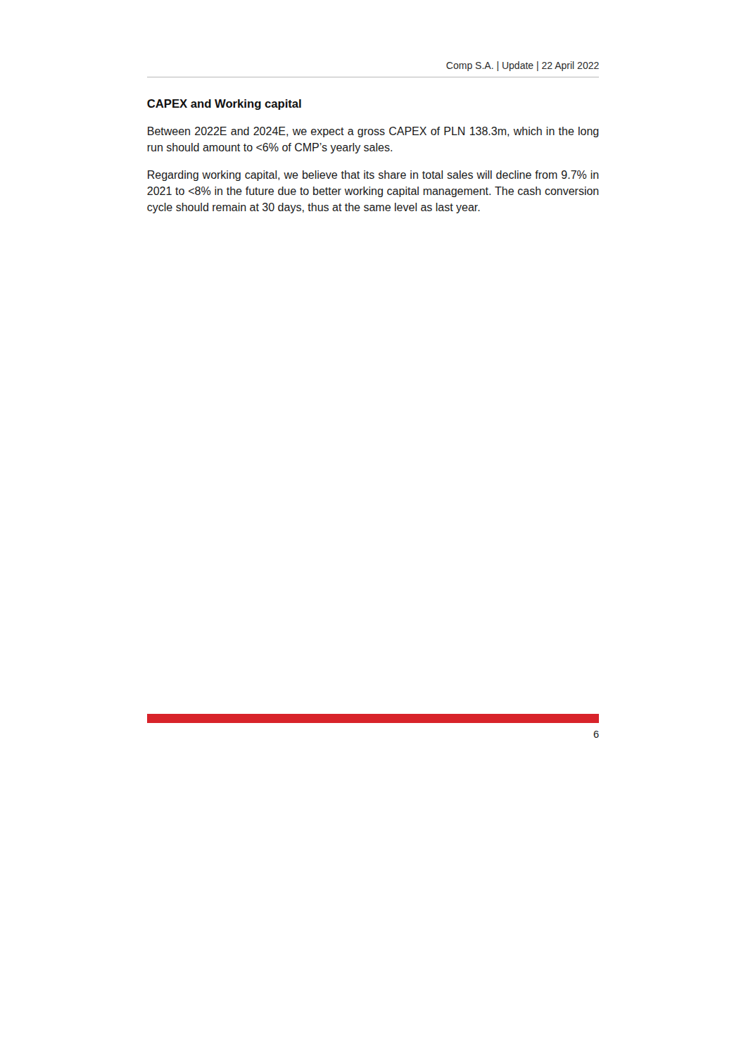Comp S.A. | Update | 22 April 2022
CAPEX and Working capital
Between 2022E and 2024E, we expect a gross CAPEX of PLN 138.3m, which in the long run should amount to <6% of CMP’s yearly sales.
Regarding working capital, we believe that its share in total sales will decline from 9.7% in 2021 to <8% in the future due to better working capital management. The cash conversion cycle should remain at 30 days, thus at the same level as last year.
6